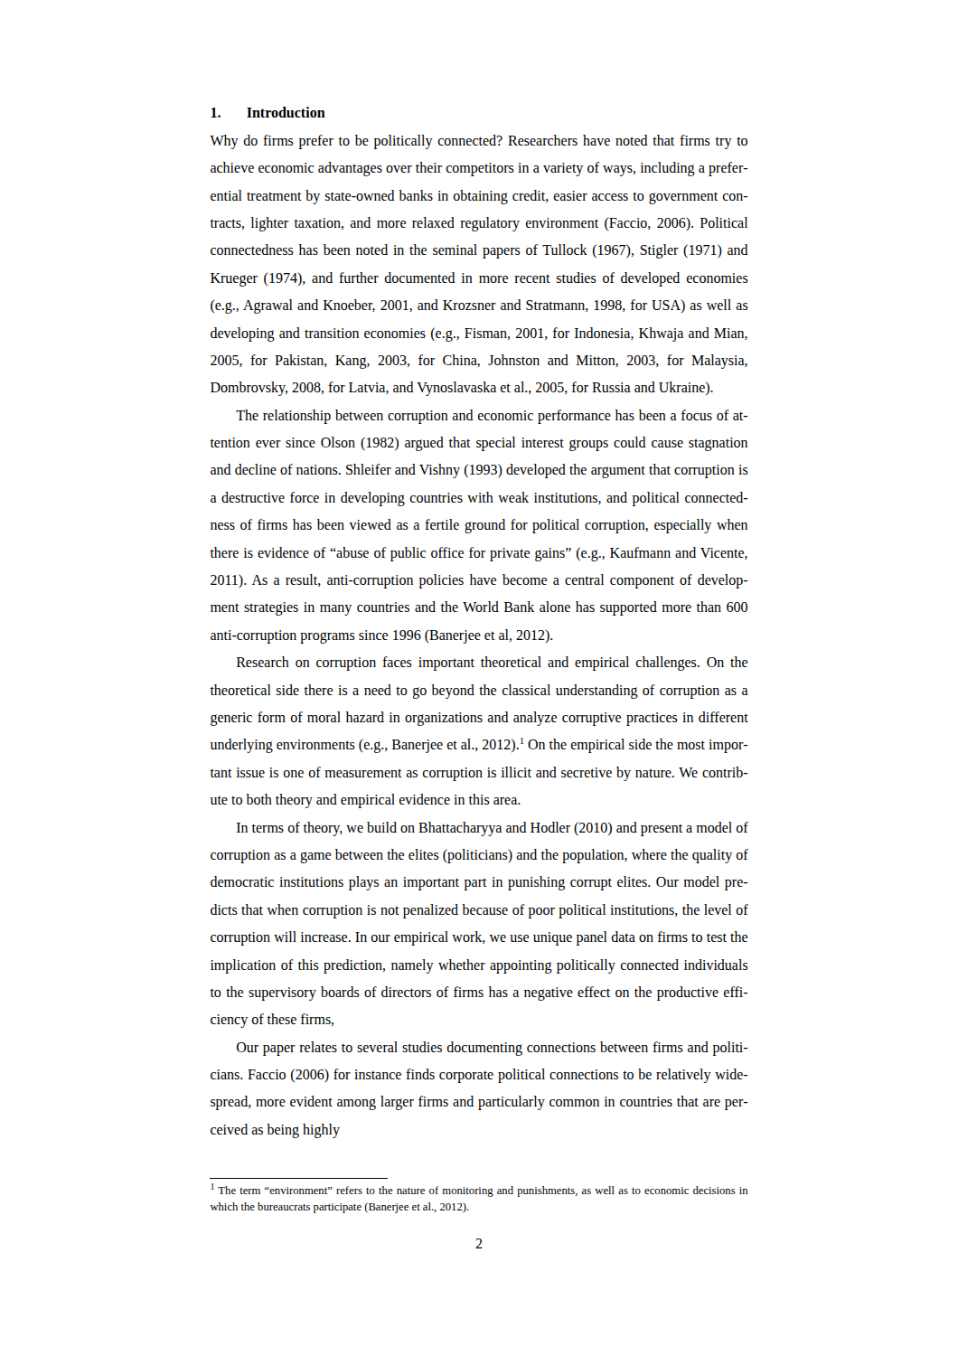1. Introduction
Why do firms prefer to be politically connected? Researchers have noted that firms try to achieve economic advantages over their competitors in a variety of ways, including a preferential treatment by state-owned banks in obtaining credit, easier access to government contracts, lighter taxation, and more relaxed regulatory environment (Faccio, 2006). Political connectedness has been noted in the seminal papers of Tullock (1967), Stigler (1971) and Krueger (1974), and further documented in more recent studies of developed economies (e.g., Agrawal and Knoeber, 2001, and Krozsner and Stratmann, 1998, for USA) as well as developing and transition economies (e.g., Fisman, 2001, for Indonesia, Khwaja and Mian, 2005, for Pakistan, Kang, 2003, for China, Johnston and Mitton, 2003, for Malaysia, Dombrovsky, 2008, for Latvia, and Vynoslavaska et al., 2005, for Russia and Ukraine).
The relationship between corruption and economic performance has been a focus of attention ever since Olson (1982) argued that special interest groups could cause stagnation and decline of nations. Shleifer and Vishny (1993) developed the argument that corruption is a destructive force in developing countries with weak institutions, and political connectedness of firms has been viewed as a fertile ground for political corruption, especially when there is evidence of “abuse of public office for private gains” (e.g., Kaufmann and Vicente, 2011). As a result, anti-corruption policies have become a central component of development strategies in many countries and the World Bank alone has supported more than 600 anti-corruption programs since 1996 (Banerjee et al, 2012).
Research on corruption faces important theoretical and empirical challenges. On the theoretical side there is a need to go beyond the classical understanding of corruption as a generic form of moral hazard in organizations and analyze corruptive practices in different underlying environments (e.g., Banerjee et al., 2012).1 On the empirical side the most important issue is one of measurement as corruption is illicit and secretive by nature. We contribute to both theory and empirical evidence in this area.
In terms of theory, we build on Bhattacharyya and Hodler (2010) and present a model of corruption as a game between the elites (politicians) and the population, where the quality of democratic institutions plays an important part in punishing corrupt elites. Our model predicts that when corruption is not penalized because of poor political institutions, the level of corruption will increase. In our empirical work, we use unique panel data on firms to test the implication of this prediction, namely whether appointing politically connected individuals to the supervisory boards of directors of firms has a negative effect on the productive efficiency of these firms,
Our paper relates to several studies documenting connections between firms and politicians. Faccio (2006) for instance finds corporate political connections to be relatively widespread, more evident among larger firms and particularly common in countries that are perceived as being highly
1 The term “environment” refers to the nature of monitoring and punishments, as well as to economic decisions in which the bureaucrats participate (Banerjee et al., 2012).
2